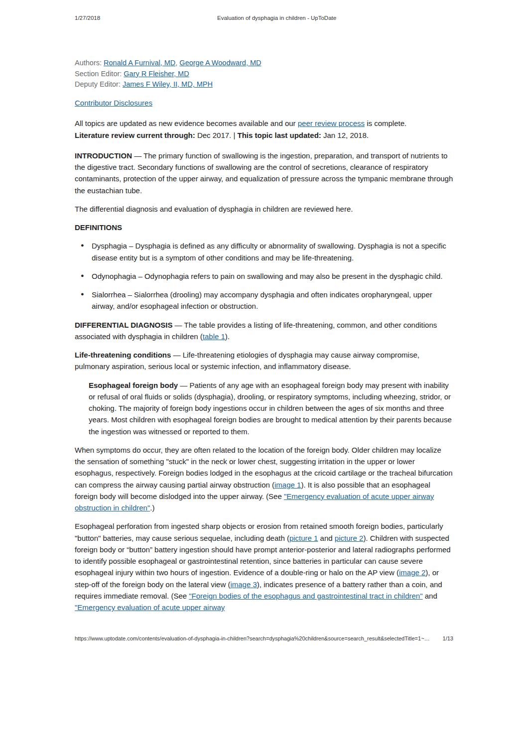1/27/2018 Evaluation of dysphagia in children - UpToDate
Authors: Ronald A Furnival, MD, George A Woodward, MD
Section Editor: Gary R Fleisher, MD
Deputy Editor: James F Wiley, II, MD, MPH
Contributor Disclosures
All topics are updated as new evidence becomes available and our peer review process is complete.
Literature review current through: Dec 2017. | This topic last updated: Jan 12, 2018.
INTRODUCTION
— The primary function of swallowing is the ingestion, preparation, and transport of nutrients to the digestive tract. Secondary functions of swallowing are the control of secretions, clearance of respiratory contaminants, protection of the upper airway, and equalization of pressure across the tympanic membrane through the eustachian tube.
The differential diagnosis and evaluation of dysphagia in children are reviewed here.
DEFINITIONS
Dysphagia – Dysphagia is defined as any difficulty or abnormality of swallowing. Dysphagia is not a specific disease entity but is a symptom of other conditions and may be life-threatening.
Odynophagia – Odynophagia refers to pain on swallowing and may also be present in the dysphagic child.
Sialorrhea – Sialorrhea (drooling) may accompany dysphagia and often indicates oropharyngeal, upper airway, and/or esophageal infection or obstruction.
DIFFERENTIAL DIAGNOSIS
— The table provides a listing of life-threatening, common, and other conditions associated with dysphagia in children (table 1).
Life-threatening conditions — Life-threatening etiologies of dysphagia may cause airway compromise, pulmonary aspiration, serious local or systemic infection, and inflammatory disease.
Esophageal foreign body — Patients of any age with an esophageal foreign body may present with inability or refusal of oral fluids or solids (dysphagia), drooling, or respiratory symptoms, including wheezing, stridor, or choking. The majority of foreign body ingestions occur in children between the ages of six months and three years. Most children with esophageal foreign bodies are brought to medical attention by their parents because the ingestion was witnessed or reported to them.
When symptoms do occur, they are often related to the location of the foreign body. Older children may localize the sensation of something "stuck" in the neck or lower chest, suggesting irritation in the upper or lower esophagus, respectively. Foreign bodies lodged in the esophagus at the cricoid cartilage or the tracheal bifurcation can compress the airway causing partial airway obstruction (image 1). It is also possible that an esophageal foreign body will become dislodged into the upper airway. (See "Emergency evaluation of acute upper airway obstruction in children".)
Esophageal perforation from ingested sharp objects or erosion from retained smooth foreign bodies, particularly "button" batteries, may cause serious sequelae, including death (picture 1 and picture 2). Children with suspected foreign body or “button” battery ingestion should have prompt anterior-posterior and lateral radiographs performed to identify possible esophageal or gastrointestinal retention, since batteries in particular can cause severe esophageal injury within two hours of ingestion. Evidence of a double-ring or halo on the AP view (image 2), or step-off of the foreign body on the lateral view (image 3), indicates presence of a battery rather than a coin, and requires immediate removal. (See "Foreign bodies of the esophagus and gastrointestinal tract in children" and "Emergency evaluation of acute upper airway
https://www.uptodate.com/contents/evaluation-of-dysphagia-in-children?search=dysphagia%20children&source=search_result&selectedTitle=1~… 1/13